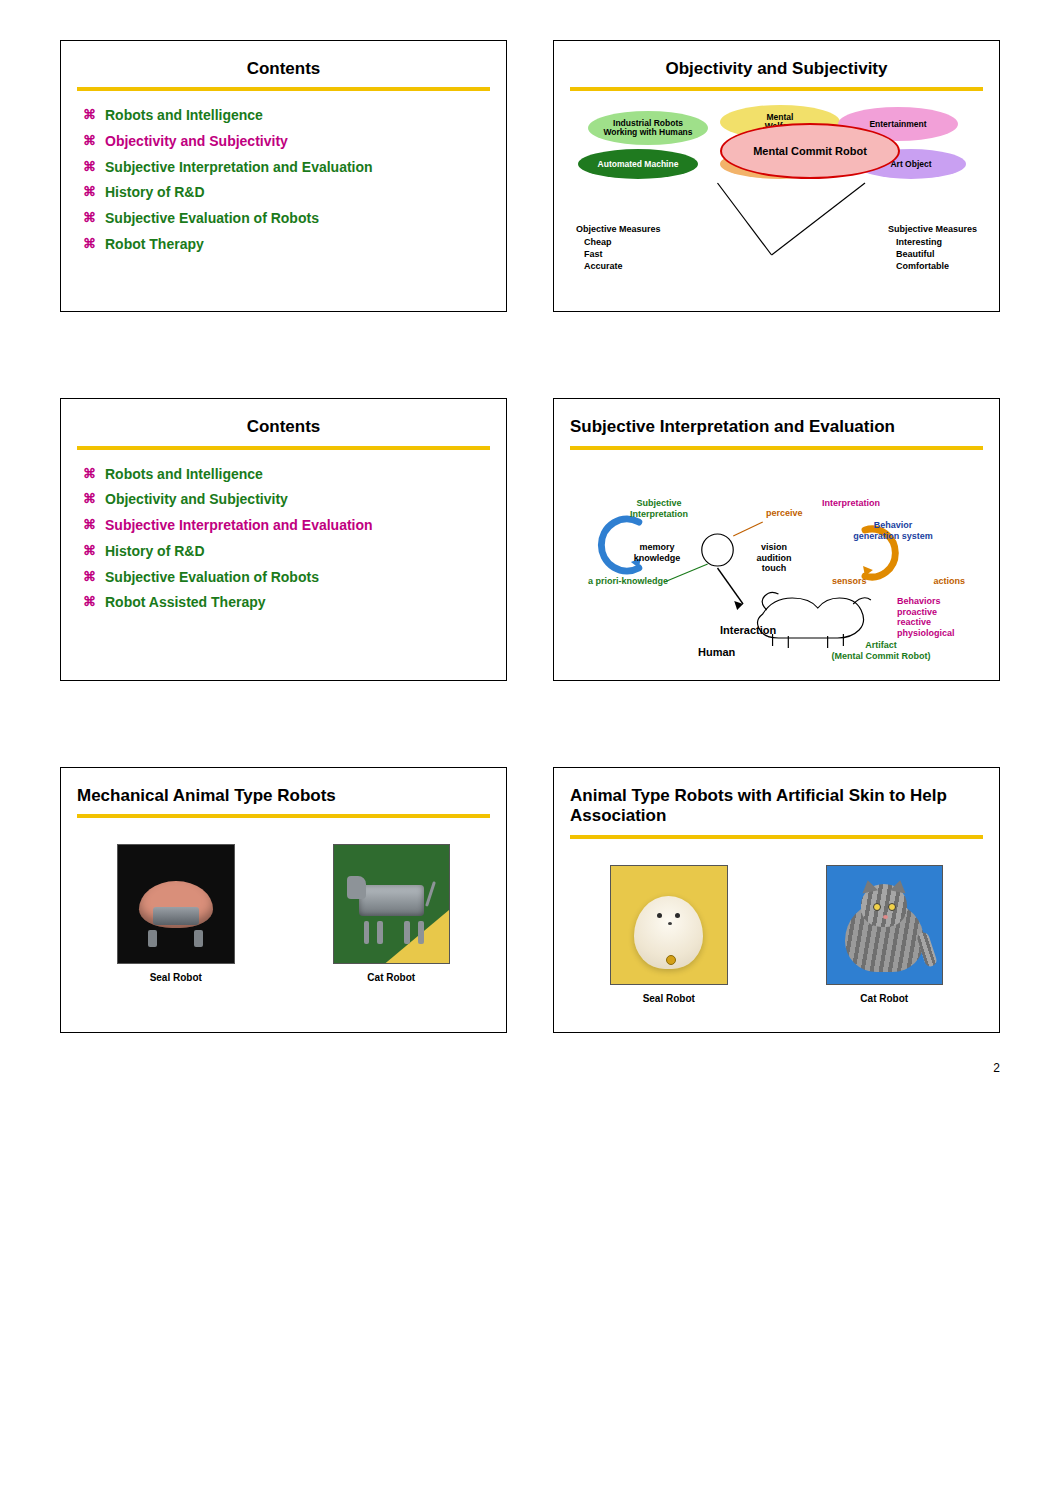Contents
Robots and Intelligence
Objectivity and Subjectivity
Subjective Interpretation and Evaluation
History of R&D
Subjective Evaluation of Robots
Robot Therapy
Objectivity and Subjectivity
Industrial Robots
Working with Humans
Mental
Welfare
Entertainment
Automated Machine
Home Appliance
Art Object
Mental Commit Robot
Objective Measures
Cheap
Fast
Accurate
Subjective Measures
Interesting
Beautiful
Comfortable
Contents
Robots and Intelligence
Objectivity and Subjectivity
Subjective Interpretation and Evaluation
History of R&D
Subjective Evaluation of Robots
Robot Assisted Therapy
Subjective Interpretation and Evaluation
Subjective
Interpretation
memory
knowledge
a priori-knowledge
perceive
vision
audition
touch
Interpretation
Behavior
generation system
sensors
actions
Behaviors
proactive
reactive
physiological
Interaction
Human
Artifact
(Mental Commit Robot)
Mechanical Animal Type Robots
Seal Robot
Cat Robot
Animal Type Robots with Artificial Skin to Help Association
Seal Robot
Cat Robot
2